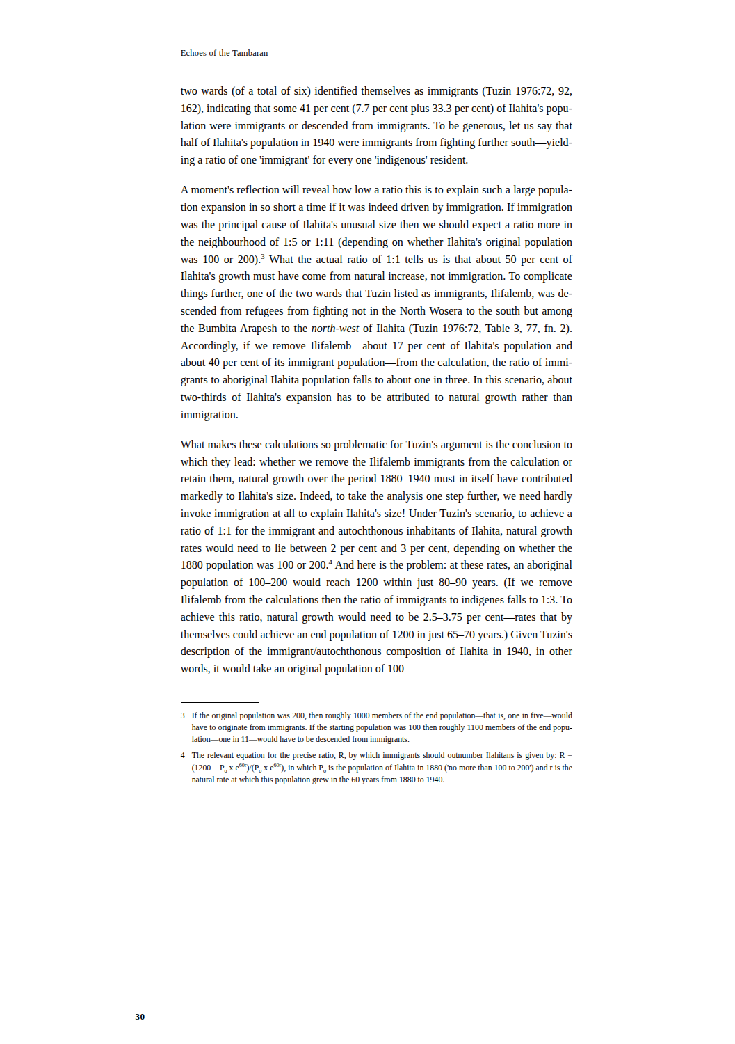Echoes of the Tambaran
two wards (of a total of six) identified themselves as immigrants (Tuzin 1976:72, 92, 162), indicating that some 41 per cent (7.7 per cent plus 33.3 per cent) of Ilahita's population were immigrants or descended from immigrants. To be generous, let us say that half of Ilahita's population in 1940 were immigrants from fighting further south—yielding a ratio of one 'immigrant' for every one 'indigenous' resident.
A moment's reflection will reveal how low a ratio this is to explain such a large population expansion in so short a time if it was indeed driven by immigration. If immigration was the principal cause of Ilahita's unusual size then we should expect a ratio more in the neighbourhood of 1:5 or 1:11 (depending on whether Ilahita's original population was 100 or 200).3 What the actual ratio of 1:1 tells us is that about 50 per cent of Ilahita's growth must have come from natural increase, not immigration. To complicate things further, one of the two wards that Tuzin listed as immigrants, Ilifalemb, was descended from refugees from fighting not in the North Wosera to the south but among the Bumbita Arapesh to the north-west of Ilahita (Tuzin 1976:72, Table 3, 77, fn. 2). Accordingly, if we remove Ilifalemb—about 17 per cent of Ilahita's population and about 40 per cent of its immigrant population—from the calculation, the ratio of immigrants to aboriginal Ilahita population falls to about one in three. In this scenario, about two-thirds of Ilahita's expansion has to be attributed to natural growth rather than immigration.
What makes these calculations so problematic for Tuzin's argument is the conclusion to which they lead: whether we remove the Ilifalemb immigrants from the calculation or retain them, natural growth over the period 1880–1940 must in itself have contributed markedly to Ilahita's size. Indeed, to take the analysis one step further, we need hardly invoke immigration at all to explain Ilahita's size! Under Tuzin's scenario, to achieve a ratio of 1:1 for the immigrant and autochthonous inhabitants of Ilahita, natural growth rates would need to lie between 2 per cent and 3 per cent, depending on whether the 1880 population was 100 or 200.4 And here is the problem: at these rates, an aboriginal population of 100–200 would reach 1200 within just 80–90 years. (If we remove Ilifalemb from the calculations then the ratio of immigrants to indigenes falls to 1:3. To achieve this ratio, natural growth would need to be 2.5–3.75 per cent—rates that by themselves could achieve an end population of 1200 in just 65–70 years.) Given Tuzin's description of the immigrant/autochthonous composition of Ilahita in 1940, in other words, it would take an original population of 100–
3 If the original population was 200, then roughly 1000 members of the end population—that is, one in five—would have to originate from immigrants. If the starting population was 100 then roughly 1100 members of the end population—one in 11—would have to be descended from immigrants.
4 The relevant equation for the precise ratio, R, by which immigrants should outnumber Ilahitans is given by: R = (1200 − Po x e60r)/(Po x e60r), in which Po is the population of Ilahita in 1880 ('no more than 100 to 200') and r is the natural rate at which this population grew in the 60 years from 1880 to 1940.
30